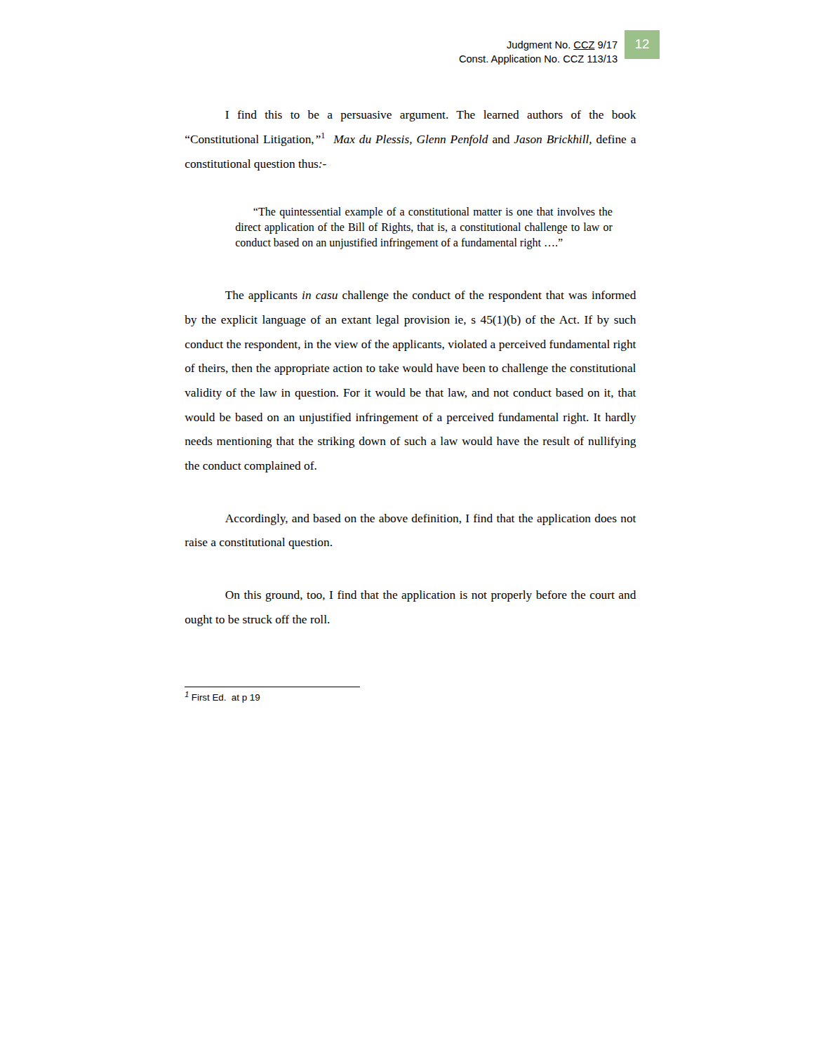Judgment No. CCZ 9/17
Const. Application No. CCZ 113/13
12
I find this to be a persuasive argument. The learned authors of the book “Constitutional Litigation,”1 Max du Plessis, Glenn Penfold and Jason Brickhill, define a constitutional question thus:-
“The quintessential example of a constitutional matter is one that involves the direct application of the Bill of Rights, that is, a constitutional challenge to law or conduct based on an unjustified infringement of a fundamental right ….”
The applicants in casu challenge the conduct of the respondent that was informed by the explicit language of an extant legal provision ie, s 45(1)(b) of the Act. If by such conduct the respondent, in the view of the applicants, violated a perceived fundamental right of theirs, then the appropriate action to take would have been to challenge the constitutional validity of the law in question. For it would be that law, and not conduct based on it, that would be based on an unjustified infringement of a perceived fundamental right. It hardly needs mentioning that the striking down of such a law would have the result of nullifying the conduct complained of.
Accordingly, and based on the above definition, I find that the application does not raise a constitutional question.
On this ground, too, I find that the application is not properly before the court and ought to be struck off the roll.
1 First Ed. at p 19